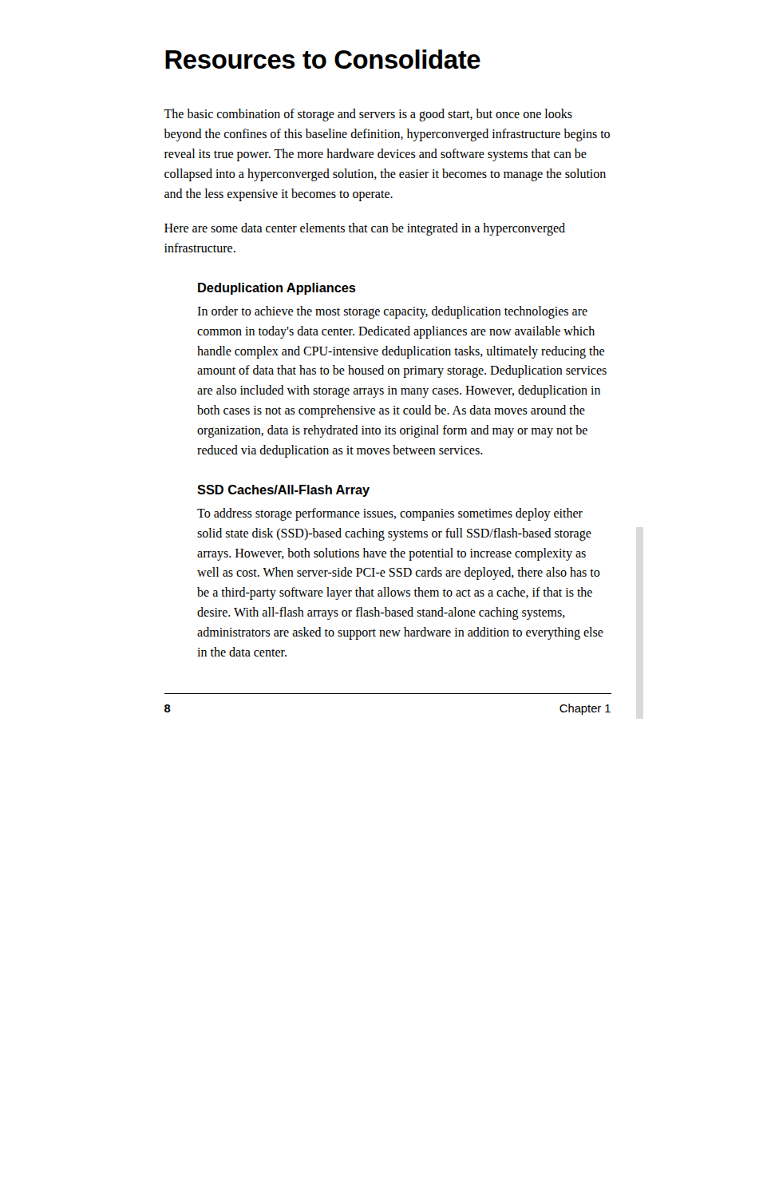Resources to Consolidate
The basic combination of storage and servers is a good start, but once one looks beyond the confines of this baseline definition, hyperconverged infrastructure begins to reveal its true power. The more hardware devices and software systems that can be collapsed into a hyperconverged solution, the easier it becomes to manage the solution and the less expensive it becomes to operate.
Here are some data center elements that can be integrated in a hyperconverged infrastructure.
Deduplication Appliances
In order to achieve the most storage capacity, deduplication technologies are common in today's data center. Dedicated appliances are now available which handle complex and CPU-intensive deduplication tasks, ultimately reducing the amount of data that has to be housed on primary storage. Deduplication services are also included with storage arrays in many cases. However, deduplication in both cases is not as comprehensive as it could be. As data moves around the organization, data is rehydrated into its original form and may or may not be reduced via deduplication as it moves between services.
SSD Caches/All-Flash Array
To address storage performance issues, companies sometimes deploy either solid state disk (SSD)-based caching systems or full SSD/flash-based storage arrays. However, both solutions have the potential to increase complexity as well as cost. When server-side PCI-e SSD cards are deployed, there also has to be a third-party software layer that allows them to act as a cache, if that is the desire. With all-flash arrays or flash-based stand-alone caching systems, administrators are asked to support new hardware in addition to everything else in the data center.
8 Chapter 1